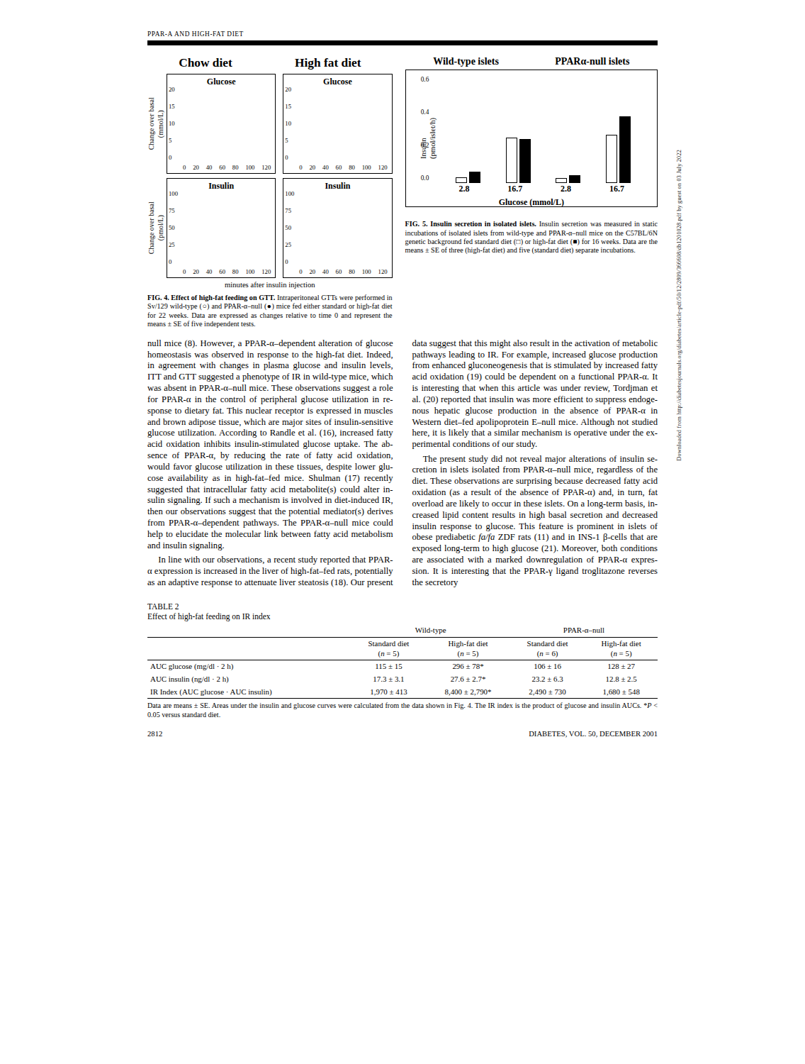PPAR-α AND HIGH-FAT DIET
Chow diet High fat diet
Change over basal
(mmol/L)
Glucose
20151050
020406080100120
Glucose
20151050
020406080100120
Change over basal
(pmol/L)
Insulin
1007550250
020406080100120
Insulin
1007550250
020406080100120
minutes after insulin injection
FIG. 4. Effect of high-fat feeding on GTT. Intraperitoneal GTTs were performed in Sv/129 wild-type (○) and PPAR-α–null (●) mice fed either standard or high-fat diet for 22 weeks. Data are expressed as changes relative to time 0 and represent the means ± SE of five independent tests.
Wild-type islets PPARα-null islets
Insulin
(pmol/islet/h)
0.60.40.20.0
2.816.72.816.7
Glucose (mmol/L)
FIG. 5. Insulin secretion in isolated islets. Insulin secretion was measured in static incubations of isolated islets from wild-type and PPAR-α–null mice on the C57BL/6N genetic background fed standard diet (□) or high-fat diet (■) for 16 weeks. Data are the means ± SE of three (high-fat diet) and five (standard diet) separate incubations.
null mice (8). However, a PPAR-α–dependent alteration of glucose homeostasis was observed in response to the high-fat diet. Indeed, in agreement with changes in plasma glucose and insulin levels, ITT and GTT suggested a phenotype of IR in wild-type mice, which was absent in PPAR-α–null mice. These observations suggest a role for PPAR-α in the control of peripheral glucose utilization in response to dietary fat. This nuclear receptor is expressed in muscles and brown adipose tissue, which are major sites of insulin-sensitive glucose utilization. According to Randle et al. (16), increased fatty acid oxidation inhibits insulin-stimulated glucose uptake. The absence of PPAR-α, by reducing the rate of fatty acid oxidation, would favor glucose utilization in these tissues, despite lower glucose availability as in high-fat–fed mice. Shulman (17) recently suggested that intracellular fatty acid metabolite(s) could alter insulin signaling. If such a mechanism is involved in diet-induced IR, then our observations suggest that the potential mediator(s) derives from PPAR-α–dependent pathways. The PPAR-α–null mice could help to elucidate the molecular link between fatty acid metabolism and insulin signaling.
In line with our observations, a recent study reported that PPAR-α expression is increased in the liver of high-fat–fed rats, potentially as an adaptive response to attenuate liver steatosis (18). Our present data suggest that this might also result in the activation of metabolic pathways leading to IR. For example, increased glucose production from enhanced gluconeogenesis that is stimulated by increased fatty acid oxidation (19) could be dependent on a functional PPAR-α. It is interesting that when this article was under review, Tordjman et al. (20) reported that insulin was more efficient to suppress endogenous hepatic glucose production in the absence of PPAR-α in Western diet–fed apolipoprotein E–null mice. Although not studied here, it is likely that a similar mechanism is operative under the experimental conditions of our study.
The present study did not reveal major alterations of insulin secretion in islets isolated from PPAR-α–null mice, regardless of the diet. These observations are surprising because decreased fatty acid oxidation (as a result of the absence of PPAR-α) and, in turn, fat overload are likely to occur in these islets. On a long-term basis, increased lipid content results in high basal secretion and decreased insulin response to glucose. This feature is prominent in islets of obese prediabetic fa/fa ZDF rats (11) and in INS-1 β-cells that are exposed long-term to high glucose (21). Moreover, both conditions are associated with a marked downregulation of PPAR-α expression. It is interesting that the PPAR-γ ligand troglitazone reverses the secretory
TABLE 2
Effect of high-fat feeding on IR index
| | Wild-type | PPAR-α–null |
| --- | --- | --- |
| | Standard diet ( n = 5) | High-fat diet ( n = 5) | Standard diet ( n = 6) | High-fat diet ( n = 5) |
| AUC glucose (mg/dl · 2 h) | 115 ± 15 | 296 ± 78* | 106 ± 16 | 128 ± 27 |
| AUC insulin (ng/dl · 2 h) | 17.3 ± 3.1 | 27.6 ± 2.7* | 23.2 ± 6.3 | 12.8 ± 2.5 |
| IR Index (AUC glucose · AUC insulin) | 1,970 ± 413 | 8,400 ± 2,790* | 2,490 ± 730 | 1,680 ± 548 |
Data are means ± SE. Areas under the insulin and glucose curves were calculated from the data shown in Fig. 4. The IR index is the product of glucose and insulin AUCs. *P < 0.05 versus standard diet.
2812 DIABETES, VOL. 50, DECEMBER 2001
Downloaded from http://diabetesjournals.org/diabetes/article-pdf/50/12/2809/366608/db1201028.pdf by guest on 03 July 2022